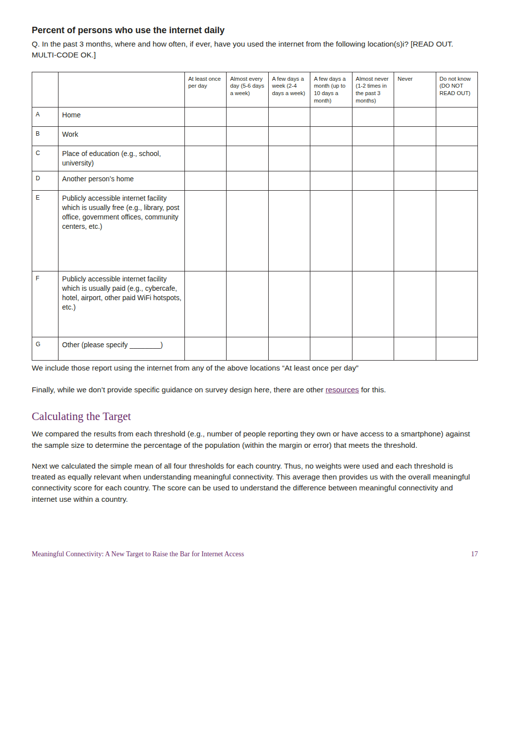Percent of persons who use the internet daily
Q. In the past 3 months, where and how often, if ever, have you used the internet from the following location(s)i? [READ OUT. MULTI-CODE OK.]
| | | At least once per day | Almost every day (5-6 days a week) | A few days a week (2-4 days a week) | A few days a month (up to 10 days a month) | Almost never (1-2 times in the past 3 months) | Never | Do not know (DO NOT READ OUT) |
| --- | --- | --- | --- | --- | --- | --- | --- | --- |
| A | Home | | | | | | | |
| B | Work | | | | | | | |
| C | Place of education (e.g., school, university) | | | | | | | |
| D | Another person’s home | | | | | | | |
| E | Publicly accessible internet facility which is usually free (e.g., library, post office, government offices, community centers, etc.) | | | | | | | |
| F | Publicly accessible internet facility which is usually paid (e.g., cybercafe, hotel, airport, other paid WiFi hotspots, etc.) | | | | | | | |
| G | Other (please specify ________) | | | | | | | |
We include those report using the internet from any of the above locations “At least once per day”
Finally, while we don’t provide specific guidance on survey design here, there are other resources for this.
Calculating the Target
We compared the results from each threshold (e.g., number of people reporting they own or have access to a smartphone) against the sample size to determine the percentage of the population (within the margin or error) that meets the threshold.
Next we calculated the simple mean of all four thresholds for each country. Thus, no weights were used and each threshold is treated as equally relevant when understanding meaningful connectivity. This average then provides us with the overall meaningful connectivity score for each country. The score can be used to understand the difference between meaningful connectivity and internet use within a country.
Meaningful Connectivity: A New Target to Raise the Bar for Internet Access 17